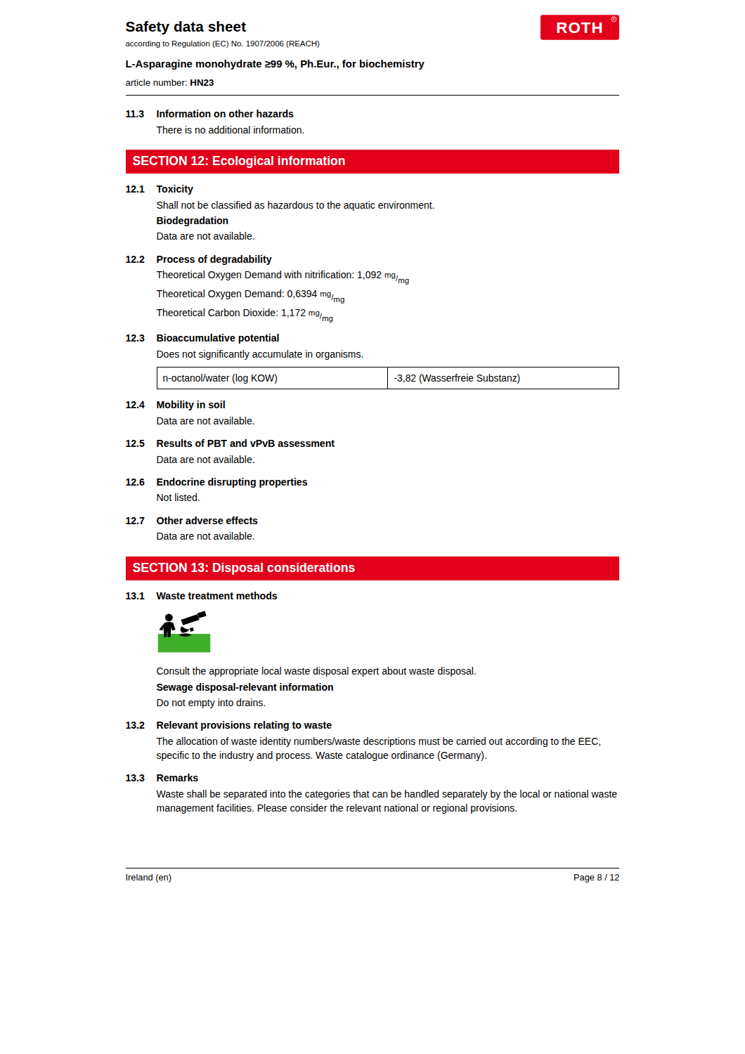ROTH R
Safety data sheet
according to Regulation (EC) No. 1907/2006 (REACH)
L-Asparagine monohydrate ≥99 %, Ph.Eur., for biochemistry
article number: HN23
11.3
Information on other hazards
There is no additional information.
SECTION 12: Ecological information
12.1
Toxicity
Shall not be classified as hazardous to the aquatic environment.
Biodegradation
Data are not available.
12.2
Process of degradability
Theoretical Oxygen Demand with nitrification: 1,092 mg/mg
Theoretical Oxygen Demand: 0,6394 mg/mg
Theoretical Carbon Dioxide: 1,172 mg/mg
12.3
Bioaccumulative potential
Does not significantly accumulate in organisms.
| n-octanol/water (log KOW) | -3,82 (Wasserfreie Substanz) |
12.4
Mobility in soil
Data are not available.
12.5
Results of PBT and vPvB assessment
Data are not available.
12.6
Endocrine disrupting properties
Not listed.
12.7
Other adverse effects
Data are not available.
SECTION 13: Disposal considerations
13.1
Waste treatment methods
Consult the appropriate local waste disposal expert about waste disposal.
Sewage disposal-relevant information
Do not empty into drains.
13.2
Relevant provisions relating to waste
The allocation of waste identity numbers/waste descriptions must be carried out according to the EEC, specific to the industry and process. Waste catalogue ordinance (Germany).
13.3
Remarks
Waste shall be separated into the categories that can be handled separately by the local or national waste management facilities. Please consider the relevant national or regional provisions.
Ireland (en)
Page 8 / 12